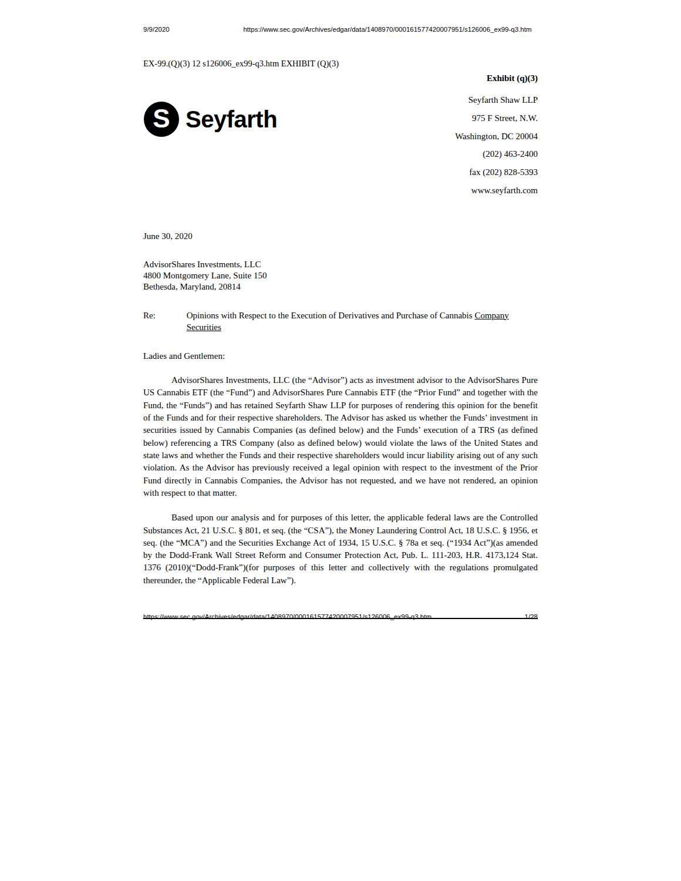9/9/2020 https://www.sec.gov/Archives/edgar/data/1408970/000161577420007951/s126006_ex99-q3.htm
EX-99.(Q)(3) 12 s126006_ex99-q3.htm EXHIBIT (Q)(3)
Exhibit (q)(3)
S Seyfarth
Seyfarth Shaw LLP
975 F Street, N.W.
Washington, DC 20004
(202) 463-2400
fax (202) 828-5393
www.seyfarth.com
June 30, 2020
AdvisorShares Investments, LLC
4800 Montgomery Lane, Suite 150
Bethesda, Maryland, 20814
Re: Opinions with Respect to the Execution of Derivatives and Purchase of Cannabis Company Securities
Ladies and Gentlemen:
AdvisorShares Investments, LLC (the “Advisor”) acts as investment advisor to the AdvisorShares Pure US Cannabis ETF (the “Fund”) and AdvisorShares Pure Cannabis ETF (the “Prior Fund” and together with the Fund, the “Funds”) and has retained Seyfarth Shaw LLP for purposes of rendering this opinion for the benefit of the Funds and for their respective shareholders. The Advisor has asked us whether the Funds’ investment in securities issued by Cannabis Companies (as defined below) and the Funds’ execution of a TRS (as defined below) referencing a TRS Company (also as defined below) would violate the laws of the United States and state laws and whether the Funds and their respective shareholders would incur liability arising out of any such violation. As the Advisor has previously received a legal opinion with respect to the investment of the Prior Fund directly in Cannabis Companies, the Advisor has not requested, and we have not rendered, an opinion with respect to that matter.
Based upon our analysis and for purposes of this letter, the applicable federal laws are the Controlled Substances Act, 21 U.S.C. § 801, et seq. (the “CSA”), the Money Laundering Control Act, 18 U.S.C. § 1956, et seq. (the “MCA”) and the Securities Exchange Act of 1934, 15 U.S.C. § 78a et seq. (“1934 Act”)(as amended by the Dodd-Frank Wall Street Reform and Consumer Protection Act, Pub. L. 111-203, H.R. 4173,124 Stat. 1376 (2010)(“Dodd-Frank”)(for purposes of this letter and collectively with the regulations promulgated thereunder, the “Applicable Federal Law”).
https://www.sec.gov/Archives/edgar/data/1408970/000161577420007951/s126006_ex99-q3.htm 1/28